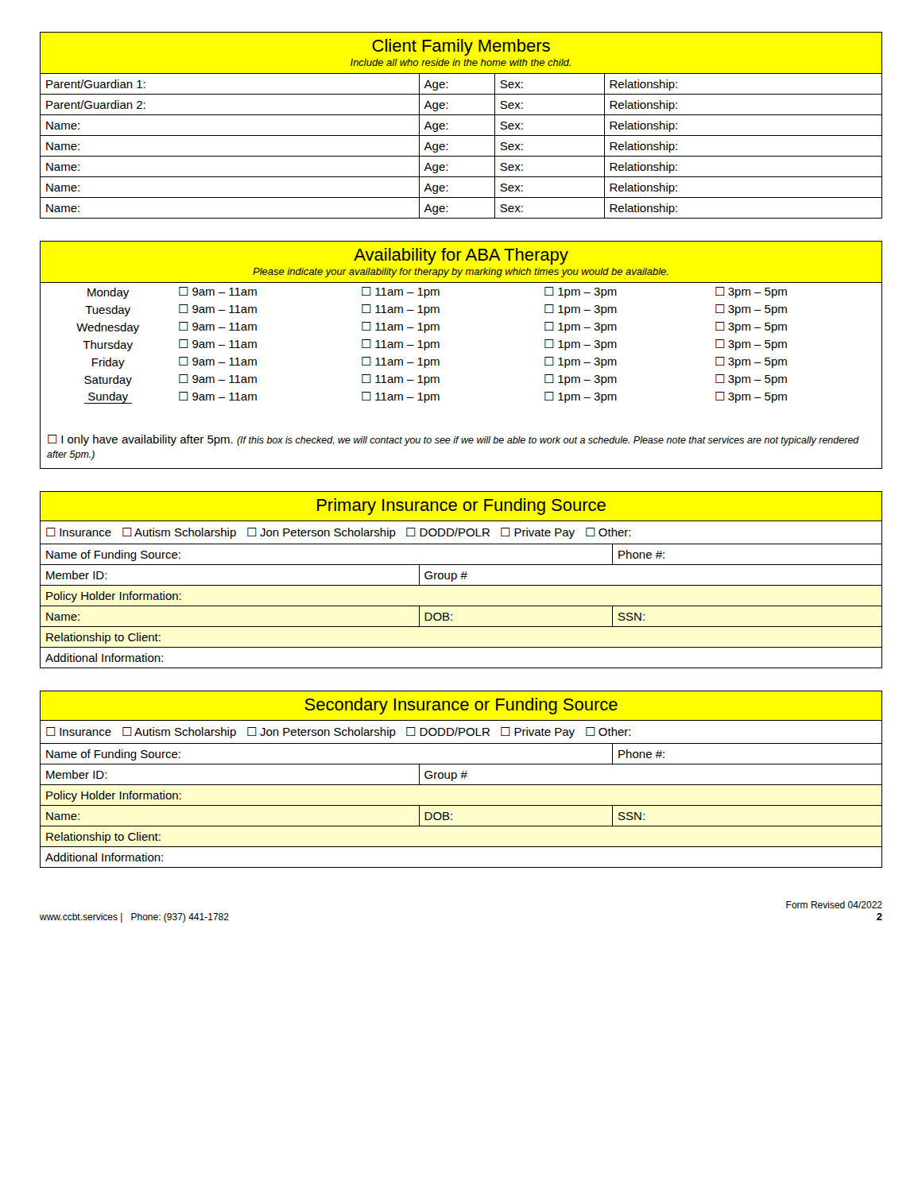| Client Family Members Include all who reside in the home with the child. |
| Parent/Guardian 1: | Age: | Sex: | Relationship: |
| Parent/Guardian 2: | Age: | Sex: | Relationship: |
| Name: | Age: | Sex: | Relationship: |
| Name: | Age: | Sex: | Relationship: |
| Name: | Age: | Sex: | Relationship: |
| Name: | Age: | Sex: | Relationship: |
| Name: | Age: | Sex: | Relationship: |
Availability for ABA Therapy Please indicate your availability for therapy by marking which times you would be available.
| Monday | ☐ 9am – 11am | ☐ 11am – 1pm | ☐ 1pm – 3pm | ☐ 3pm – 5pm |
| Tuesday | ☐ 9am – 11am | ☐ 11am – 1pm | ☐ 1pm – 3pm | ☐ 3pm – 5pm |
| Wednesday | ☐ 9am – 11am | ☐ 11am – 1pm | ☐ 1pm – 3pm | ☐ 3pm – 5pm |
| Thursday | ☐ 9am – 11am | ☐ 11am – 1pm | ☐ 1pm – 3pm | ☐ 3pm – 5pm |
| Friday | ☐ 9am – 11am | ☐ 11am – 1pm | ☐ 1pm – 3pm | ☐ 3pm – 5pm |
| Saturday | ☐ 9am – 11am | ☐ 11am – 1pm | ☐ 1pm – 3pm | ☐ 3pm – 5pm |
| Sunday | ☐ 9am – 11am | ☐ 11am – 1pm | ☐ 1pm – 3pm | ☐ 3pm – 5pm |
☐ I only have availability after 5pm. (If this box is checked, we will contact you to see if we will be able to work out a schedule. Please note that services are not typically rendered after 5pm.)
| Primary Insurance or Funding Source |
| ☐ Insurance ☐ Autism Scholarship ☐ Jon Peterson Scholarship ☐ DODD/POLR ☐ Private Pay ☐ Other: |
| Name of Funding Source: | Phone #: |
| Member ID: | Group # |
| Policy Holder Information: |
| Name: | DOB: | SSN: |
| Relationship to Client: |
| Additional Information: |
| Secondary Insurance or Funding Source |
| ☐ Insurance ☐ Autism Scholarship ☐ Jon Peterson Scholarship ☐ DODD/POLR ☐ Private Pay ☐ Other: |
| Name of Funding Source: | Phone #: |
| Member ID: | Group # |
| Policy Holder Information: |
| Name: | DOB: | SSN: |
| Relationship to Client: |
| Additional Information: |
www.ccbt.services | Phone: (937) 441-1782
Form Revised 04/2022
2